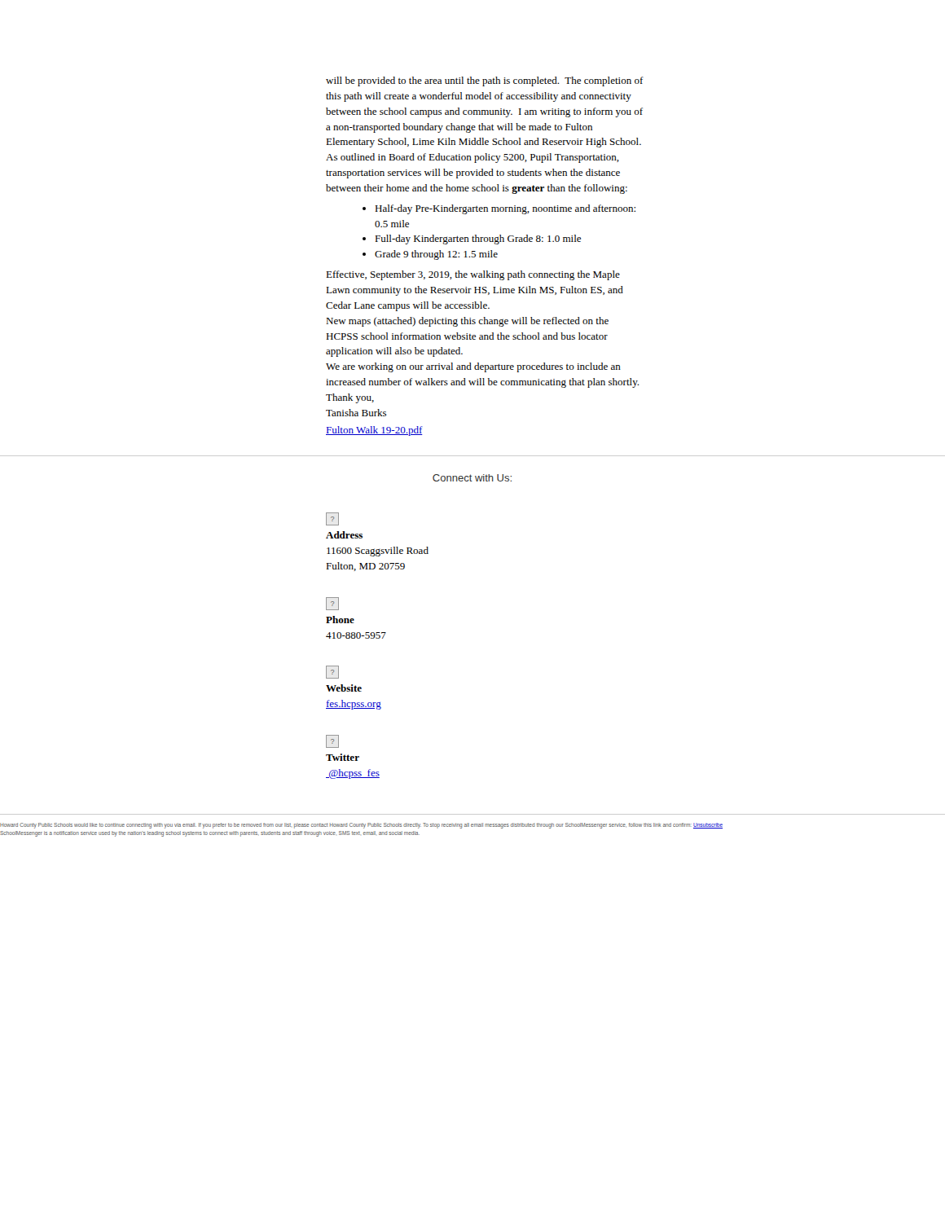will be provided to the area until the path is completed. The completion of this path will create a wonderful model of accessibility and connectivity between the school campus and community. I am writing to inform you of a non-transported boundary change that will be made to Fulton Elementary School, Lime Kiln Middle School and Reservoir High School.
As outlined in Board of Education policy 5200, Pupil Transportation, transportation services will be provided to students when the distance between their home and the home school is greater than the following:
Half-day Pre-Kindergarten morning, noontime and afternoon: 0.5 mile
Full-day Kindergarten through Grade 8: 1.0 mile
Grade 9 through 12: 1.5 mile
Effective, September 3, 2019, the walking path connecting the Maple Lawn community to the Reservoir HS, Lime Kiln MS, Fulton ES, and Cedar Lane campus will be accessible.
New maps (attached) depicting this change will be reflected on the HCPSS school information website and the school and bus locator application will also be updated.
We are working on our arrival and departure procedures to include an increased number of walkers and will be communicating that plan shortly.
Thank you,
Tanisha Burks
Fulton Walk 19-20.pdf
Connect with Us:
? Address 11600 Scaggsville Road
Fulton, MD 20759
? Phone 410-880-5957
? Website fes.hcpss.org
? Twitter @hcpss_fes
Howard County Public Schools would like to continue connecting with you via email. If you prefer to be removed from our list, please contact Howard County Public Schools directly. To stop receiving all email messages distributed through our SchoolMessenger service, follow this link and confirm: Unsubscribe
SchoolMessenger is a notification service used by the nation's leading school systems to connect with parents, students and staff through voice, SMS text, email, and social media.